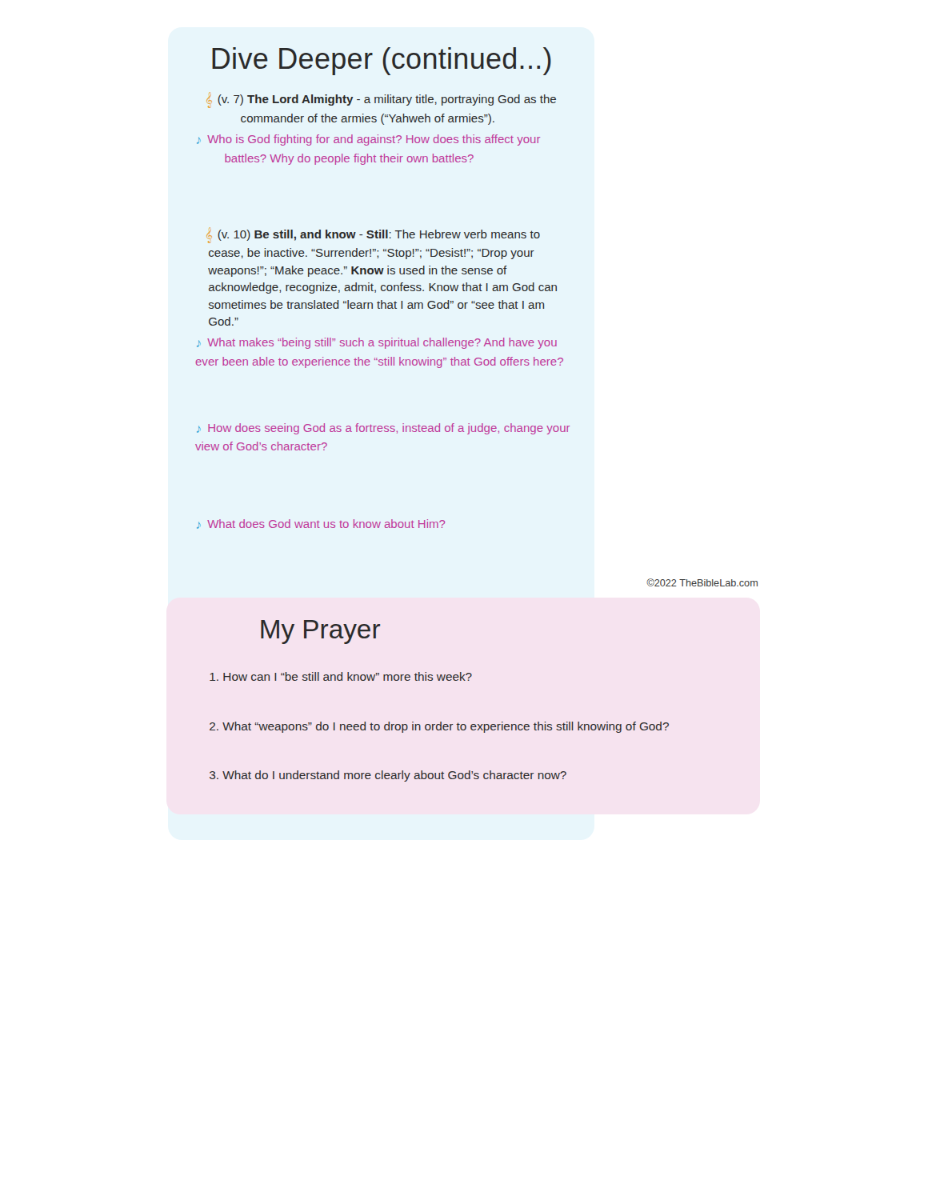notes
Dive Deeper (continued...)
𝄞 (v. 7) The Lord Almighty - a military title, portraying God as the commander of the armies (“Yahweh of armies”).
♪ Who is God fighting for and against? How does this affect your battles? Why do people fight their own battles?
𝄞 (v. 10) Be still, and know - Still: The Hebrew verb means to cease, be inactive. “Surrender!”; “Stop!”; “Desist!”; “Drop your weapons!”; “Make peace.” Know is used in the sense of acknowledge, recognize, admit, confess. Know that I am God can sometimes be translated “learn that I am God” or “see that I am God.”
♪ What makes “being still” such a spiritual challenge? And have you ever been able to experience the “still knowing” that God offers here?
♪ How does seeing God as a fortress, instead of a judge, change your view of God’s character?
♪ What does God want us to know about Him?
©2022 TheBibleLab.com
My Prayer
How can I “be still and know” more this week?
What “weapons” do I need to drop in order to experience this still knowing of God?
What do I understand more clearly about God’s character now?